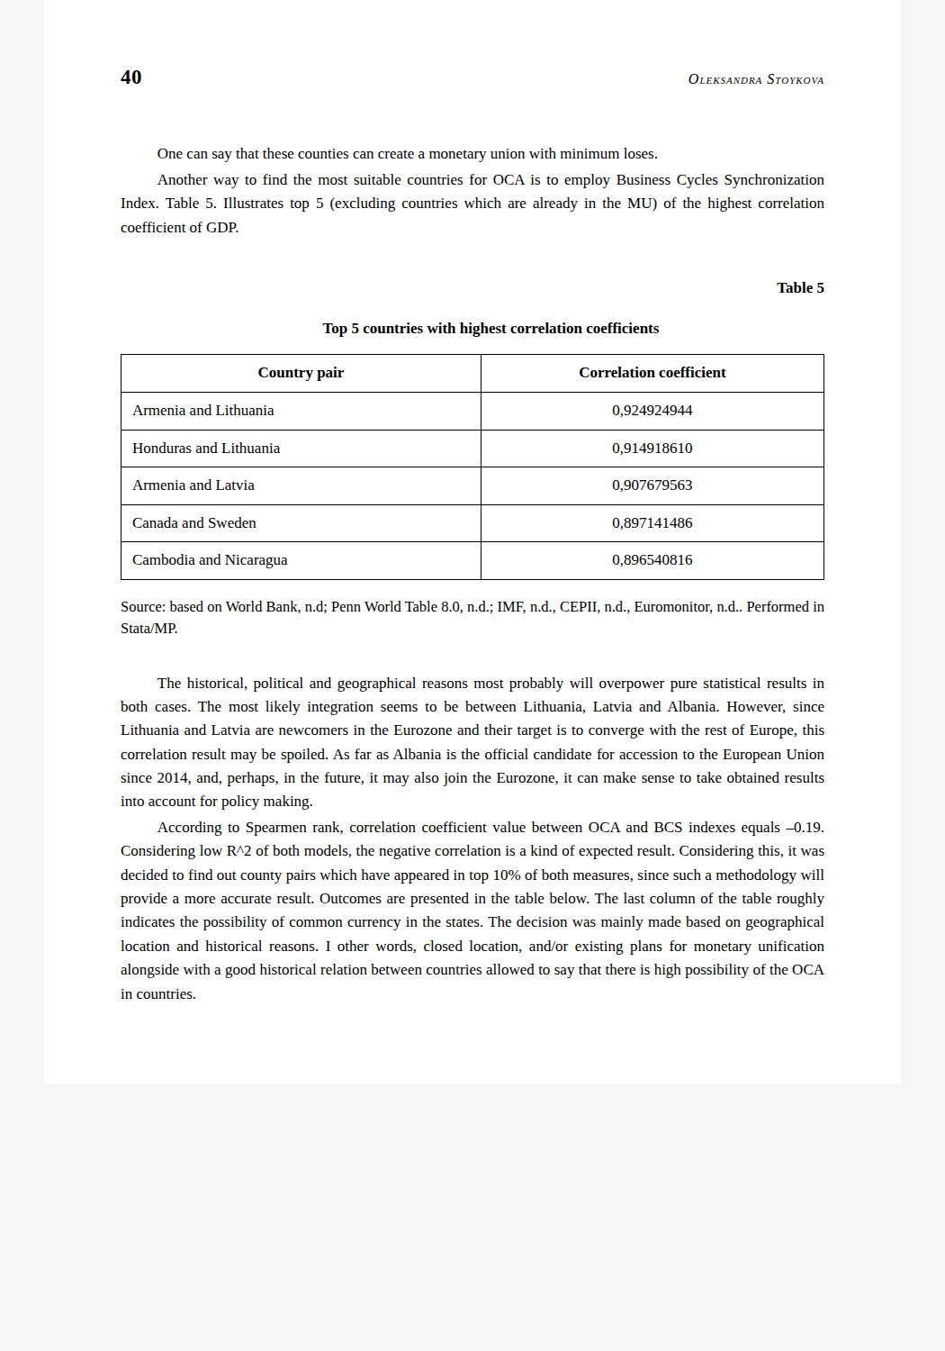40 Oleksandra Stoykova
One can say that these counties can create a monetary union with minimum loses.
Another way to find the most suitable countries for OCA is to employ Business Cycles Synchronization Index. Table 5. Illustrates top 5 (excluding countries which are already in the MU) of the highest correlation coefficient of GDP.
Table 5
Top 5 countries with highest correlation coefficients
| Country pair | Correlation coefficient |
| --- | --- |
| Armenia and Lithuania | 0,924924944 |
| Honduras and Lithuania | 0,914918610 |
| Armenia and Latvia | 0,907679563 |
| Canada and Sweden | 0,897141486 |
| Cambodia and Nicaragua | 0,896540816 |
Source: based on World Bank, n.d; Penn World Table 8.0, n.d.; IMF, n.d., CEPII, n.d., Euromonitor, n.d.. Performed in Stata/MP.
The historical, political and geographical reasons most probably will overpower pure statistical results in both cases. The most likely integration seems to be between Lithuania, Latvia and Albania. However, since Lithuania and Latvia are newcomers in the Eurozone and their target is to converge with the rest of Europe, this correlation result may be spoiled. As far as Albania is the official candidate for accession to the European Union since 2014, and, perhaps, in the future, it may also join the Eurozone, it can make sense to take obtained results into account for policy making.
According to Spearmen rank, correlation coefficient value between OCA and BCS indexes equals –0.19. Considering low R^2 of both models, the negative correlation is a kind of expected result. Considering this, it was decided to find out county pairs which have appeared in top 10% of both measures, since such a methodology will provide a more accurate result. Outcomes are presented in the table below. The last column of the table roughly indicates the possibility of common currency in the states. The decision was mainly made based on geographical location and historical reasons. I other words, closed location, and/or existing plans for monetary unification alongside with a good historical relation between countries allowed to say that there is high possibility of the OCA in countries.